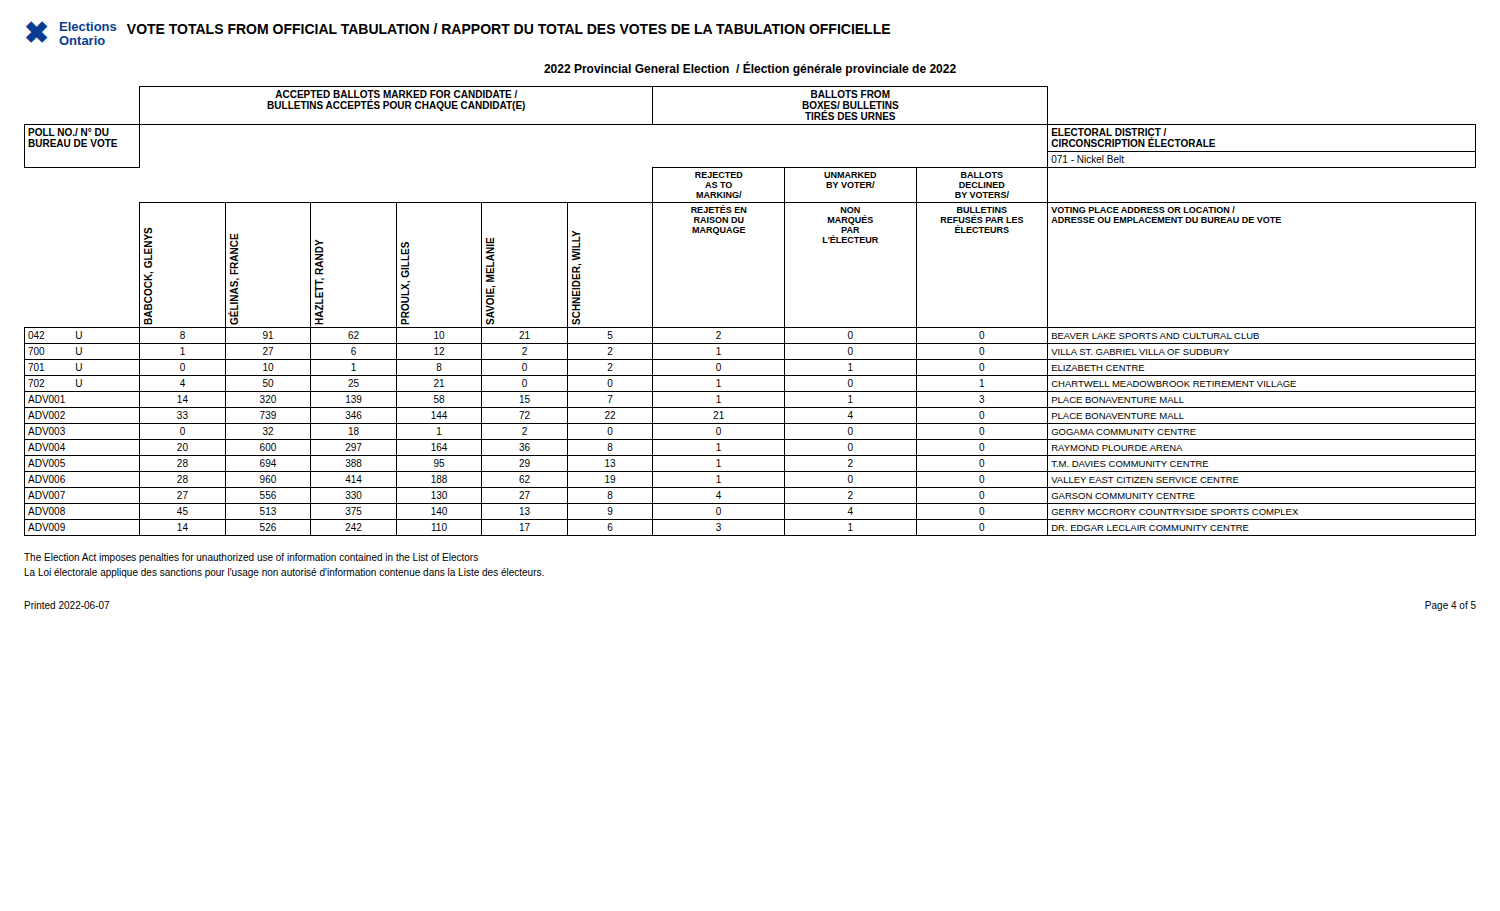✖
Elections
Ontario
VOTE TOTALS FROM OFFICIAL TABULATION / RAPPORT DU TOTAL DES VOTES DE LA TABULATION OFFICIELLE
2022 Provincial General Election / Élection générale provinciale de 2022
| | ACCEPTED BALLOTS MARKED FOR CANDIDATE / BULLETINS ACCEPTÉS POUR CHAQUE CANDIDAT(E) | BALLOTS FROM BOXES/ BULLETINS TIRÉS DES URNES | |
| POLL NO./ N° DU BUREAU DE VOTE | | | ELECTORAL DISTRICT / CIRCONSCRIPTION ÉLECTORALE |
| 071 - Nickel Belt |
| | | | | | | | REJECTED AS TO MARKING/ | UNMARKED BY VOTER/ | BALLOTS DECLINED BY VOTERS/ | |
| | BABCOCK, GLENYS | GÉLINAS, FRANCE | HAZLETT, RANDY | PROULX, GILLES | SAVOIE, MELANIE | SCHNEIDER, WILLY | REJETÉS EN RAISON DU MARQUAGE | NON MARQUÉS PAR L'ÉLECTEUR | BULLETINS REFUSÉS PAR LES ÉLECTEURS | VOTING PLACE ADDRESS OR LOCATION / ADRESSE OU EMPLACEMENT DU BUREAU DE VOTE |
| 042 U | 8 | 91 | 62 | 10 | 21 | 5 | 2 | 0 | 0 | BEAVER LAKE SPORTS AND CULTURAL CLUB |
| 700 U | 1 | 27 | 6 | 12 | 2 | 2 | 1 | 0 | 0 | VILLA ST. GABRIEL VILLA OF SUDBURY |
| 701 U | 0 | 10 | 1 | 8 | 0 | 2 | 0 | 1 | 0 | ELIZABETH CENTRE |
| 702 U | 4 | 50 | 25 | 21 | 0 | 0 | 1 | 0 | 1 | CHARTWELL MEADOWBROOK RETIREMENT VILLAGE |
| ADV001 | 14 | 320 | 139 | 58 | 15 | 7 | 1 | 1 | 3 | PLACE BONAVENTURE MALL |
| ADV002 | 33 | 739 | 346 | 144 | 72 | 22 | 21 | 4 | 0 | PLACE BONAVENTURE MALL |
| ADV003 | 0 | 32 | 18 | 1 | 2 | 0 | 0 | 0 | 0 | GOGAMA COMMUNITY CENTRE |
| ADV004 | 20 | 600 | 297 | 164 | 36 | 8 | 1 | 0 | 0 | RAYMOND PLOURDE ARENA |
| ADV005 | 28 | 694 | 388 | 95 | 29 | 13 | 1 | 2 | 0 | T.M. DAVIES COMMUNITY CENTRE |
| ADV006 | 28 | 960 | 414 | 188 | 62 | 19 | 1 | 0 | 0 | VALLEY EAST CITIZEN SERVICE CENTRE |
| ADV007 | 27 | 556 | 330 | 130 | 27 | 8 | 4 | 2 | 0 | GARSON COMMUNITY CENTRE |
| ADV008 | 45 | 513 | 375 | 140 | 13 | 9 | 0 | 4 | 0 | GERRY MCCRORY COUNTRYSIDE SPORTS COMPLEX |
| ADV009 | 14 | 526 | 242 | 110 | 17 | 6 | 3 | 1 | 0 | DR. EDGAR LECLAIR COMMUNITY CENTRE |
The Election Act imposes penalties for unauthorized use of information contained in the List of Electors
La Loi électorale applique des sanctions pour l'usage non autorisé d'information contenue dans la Liste des électeurs.
Printed 2022-06-07
Page 4 of 5